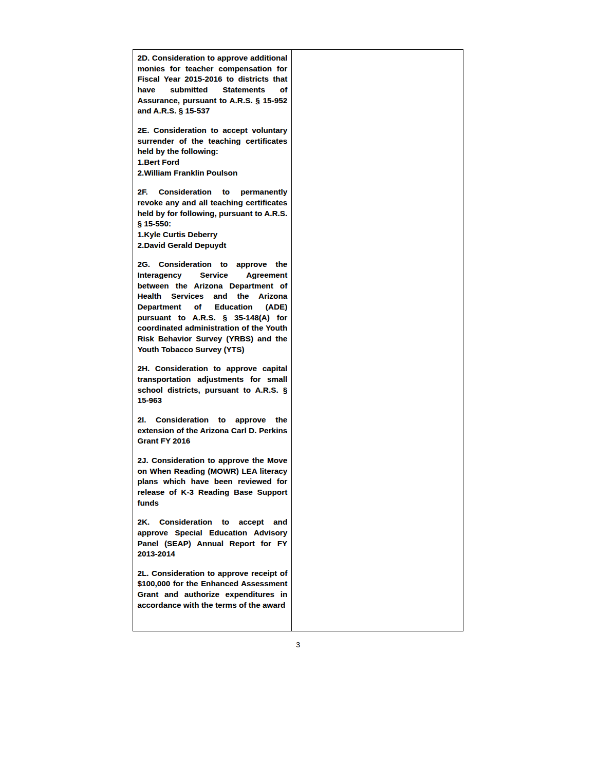| 2D. Consideration to approve additional monies for teacher compensation for Fiscal Year 2015-2016 to districts that have submitted Statements of Assurance, pursuant to A.R.S. § 15-952 and A.R.S. § 15-537 2E. Consideration to accept voluntary surrender of the teaching certificates held by the following: 1.Bert Ford 2.William Franklin Poulson 2F. Consideration to permanently revoke any and all teaching certificates held by for following, pursuant to A.R.S. § 15-550: 1.Kyle Curtis Deberry 2.David Gerald Depuydt 2G. Consideration to approve the Interagency Service Agreement between the Arizona Department of Health Services and the Arizona Department of Education (ADE) pursuant to A.R.S. § 35-148(A) for coordinated administration of the Youth Risk Behavior Survey (YRBS) and the Youth Tobacco Survey (YTS) 2H. Consideration to approve capital transportation adjustments for small school districts, pursuant to A.R.S. § 15-963 2I. Consideration to approve the extension of the Arizona Carl D. Perkins Grant FY 2016 2J. Consideration to approve the Move on When Reading (MOWR) LEA literacy plans which have been reviewed for release of K-3 Reading Base Support funds 2K. Consideration to accept and approve Special Education Advisory Panel (SEAP) Annual Report for FY 2013-2014 2L. Consideration to approve receipt of $100,000 for the Enhanced Assessment Grant and authorize expenditures in accordance with the terms of the award | |
3